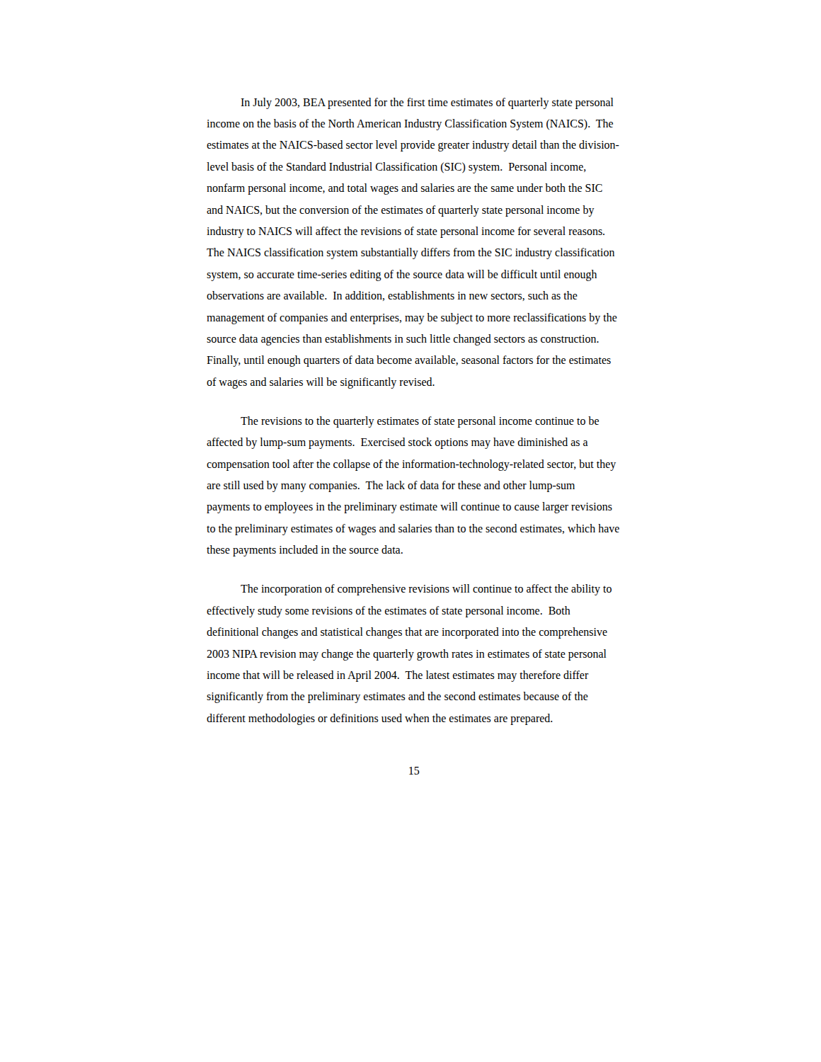In July 2003, BEA presented for the first time estimates of quarterly state personal income on the basis of the North American Industry Classification System (NAICS). The estimates at the NAICS-based sector level provide greater industry detail than the division-level basis of the Standard Industrial Classification (SIC) system. Personal income, nonfarm personal income, and total wages and salaries are the same under both the SIC and NAICS, but the conversion of the estimates of quarterly state personal income by industry to NAICS will affect the revisions of state personal income for several reasons. The NAICS classification system substantially differs from the SIC industry classification system, so accurate time-series editing of the source data will be difficult until enough observations are available. In addition, establishments in new sectors, such as the management of companies and enterprises, may be subject to more reclassifications by the source data agencies than establishments in such little changed sectors as construction. Finally, until enough quarters of data become available, seasonal factors for the estimates of wages and salaries will be significantly revised.
The revisions to the quarterly estimates of state personal income continue to be affected by lump-sum payments. Exercised stock options may have diminished as a compensation tool after the collapse of the information-technology-related sector, but they are still used by many companies. The lack of data for these and other lump-sum payments to employees in the preliminary estimate will continue to cause larger revisions to the preliminary estimates of wages and salaries than to the second estimates, which have these payments included in the source data.
The incorporation of comprehensive revisions will continue to affect the ability to effectively study some revisions of the estimates of state personal income. Both definitional changes and statistical changes that are incorporated into the comprehensive 2003 NIPA revision may change the quarterly growth rates in estimates of state personal income that will be released in April 2004. The latest estimates may therefore differ significantly from the preliminary estimates and the second estimates because of the different methodologies or definitions used when the estimates are prepared.
15